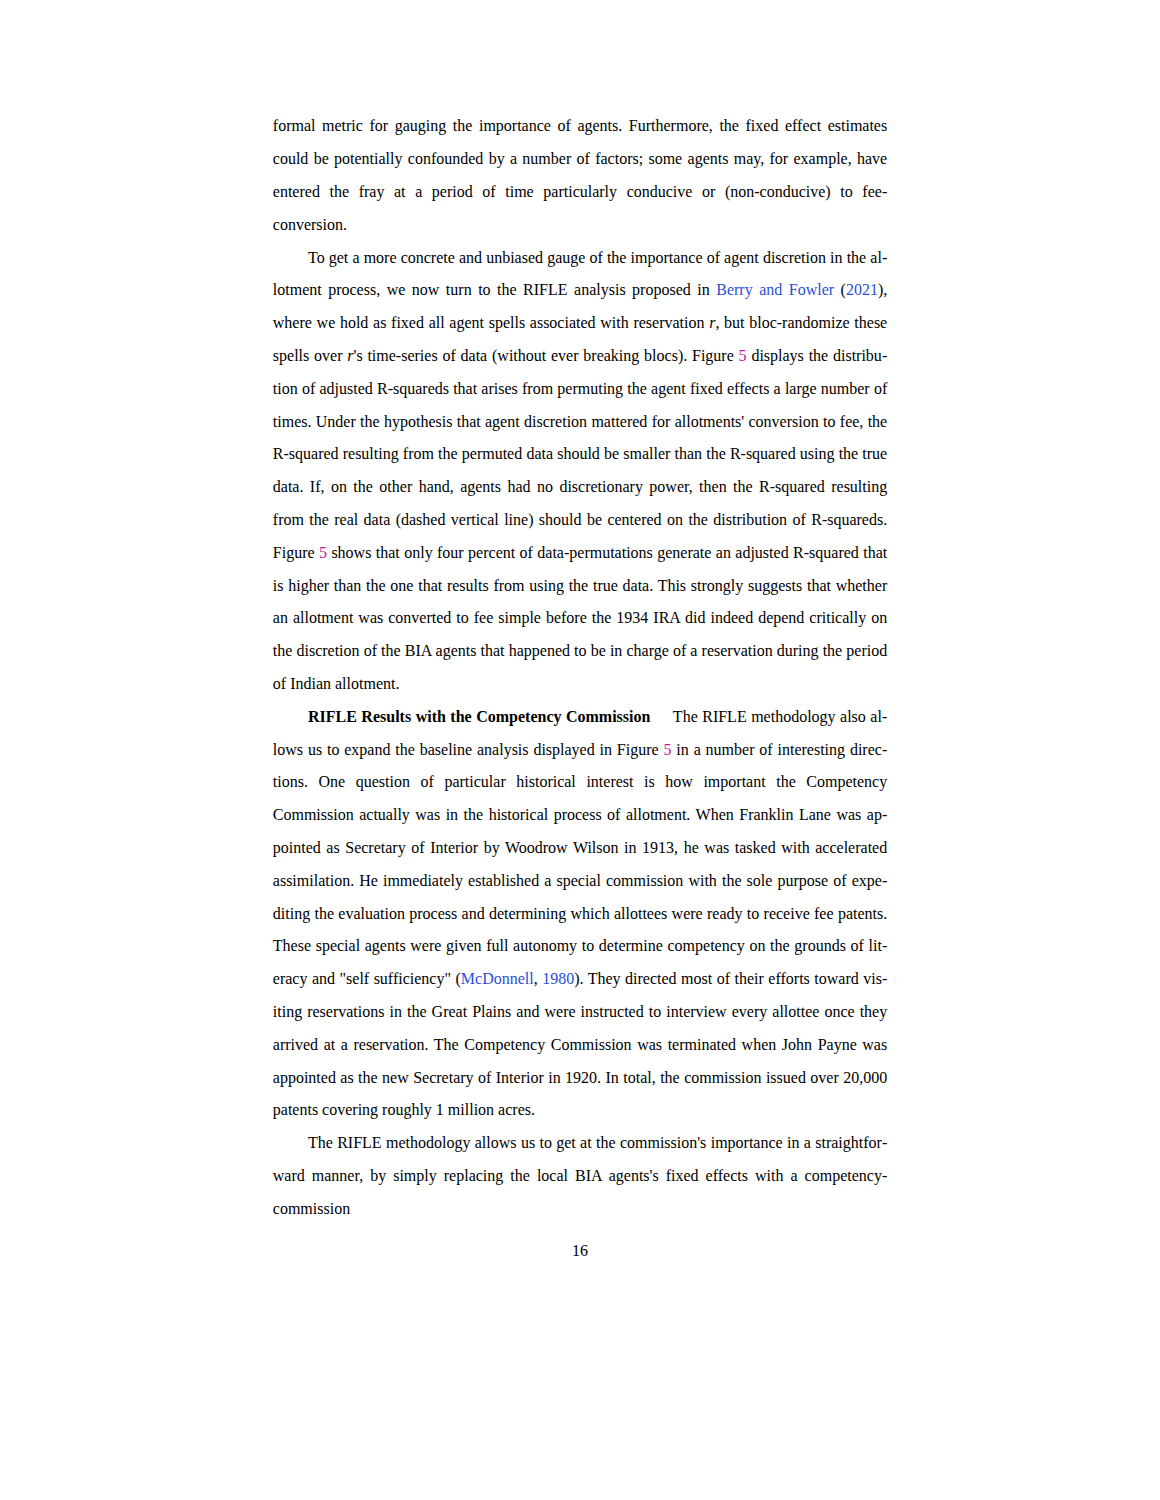formal metric for gauging the importance of agents. Furthermore, the fixed effect estimates could be potentially confounded by a number of factors; some agents may, for example, have entered the fray at a period of time particularly conducive or (non-conducive) to fee-conversion.
To get a more concrete and unbiased gauge of the importance of agent discretion in the allotment process, we now turn to the RIFLE analysis proposed in Berry and Fowler (2021), where we hold as fixed all agent spells associated with reservation r, but bloc-randomize these spells over r's time-series of data (without ever breaking blocs). Figure 5 displays the distribution of adjusted R-squareds that arises from permuting the agent fixed effects a large number of times. Under the hypothesis that agent discretion mattered for allotments' conversion to fee, the R-squared resulting from the permuted data should be smaller than the R-squared using the true data. If, on the other hand, agents had no discretionary power, then the R-squared resulting from the real data (dashed vertical line) should be centered on the distribution of R-squareds. Figure 5 shows that only four percent of data-permutations generate an adjusted R-squared that is higher than the one that results from using the true data. This strongly suggests that whether an allotment was converted to fee simple before the 1934 IRA did indeed depend critically on the discretion of the BIA agents that happened to be in charge of a reservation during the period of Indian allotment.
RIFLE Results with the Competency Commission The RIFLE methodology also allows us to expand the baseline analysis displayed in Figure 5 in a number of interesting directions. One question of particular historical interest is how important the Competency Commission actually was in the historical process of allotment. When Franklin Lane was appointed as Secretary of Interior by Woodrow Wilson in 1913, he was tasked with accelerated assimilation. He immediately established a special commission with the sole purpose of expediting the evaluation process and determining which allottees were ready to receive fee patents. These special agents were given full autonomy to determine competency on the grounds of literacy and "self sufficiency" (McDonnell, 1980). They directed most of their efforts toward visiting reservations in the Great Plains and were instructed to interview every allottee once they arrived at a reservation. The Competency Commission was terminated when John Payne was appointed as the new Secretary of Interior in 1920. In total, the commission issued over 20,000 patents covering roughly 1 million acres.
The RIFLE methodology allows us to get at the commission's importance in a straightforward manner, by simply replacing the local BIA agents's fixed effects with a competency-commission
16